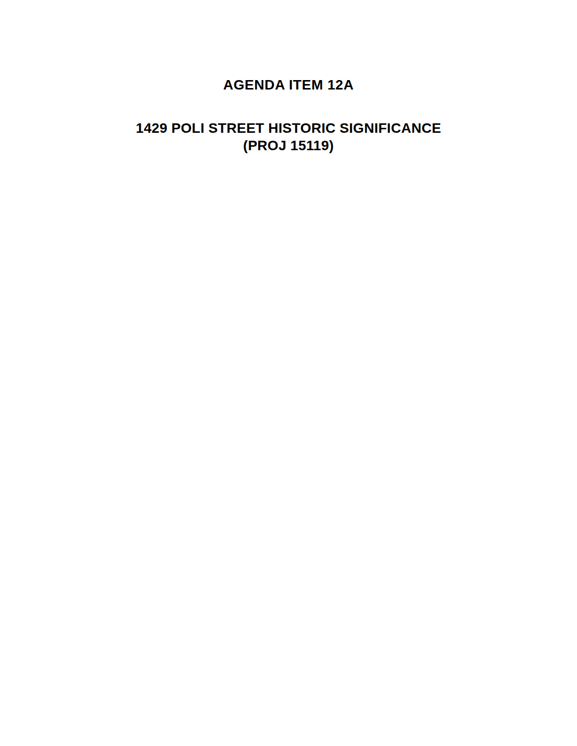AGENDA ITEM 12A
1429 POLI STREET HISTORIC SIGNIFICANCE (PROJ 15119)